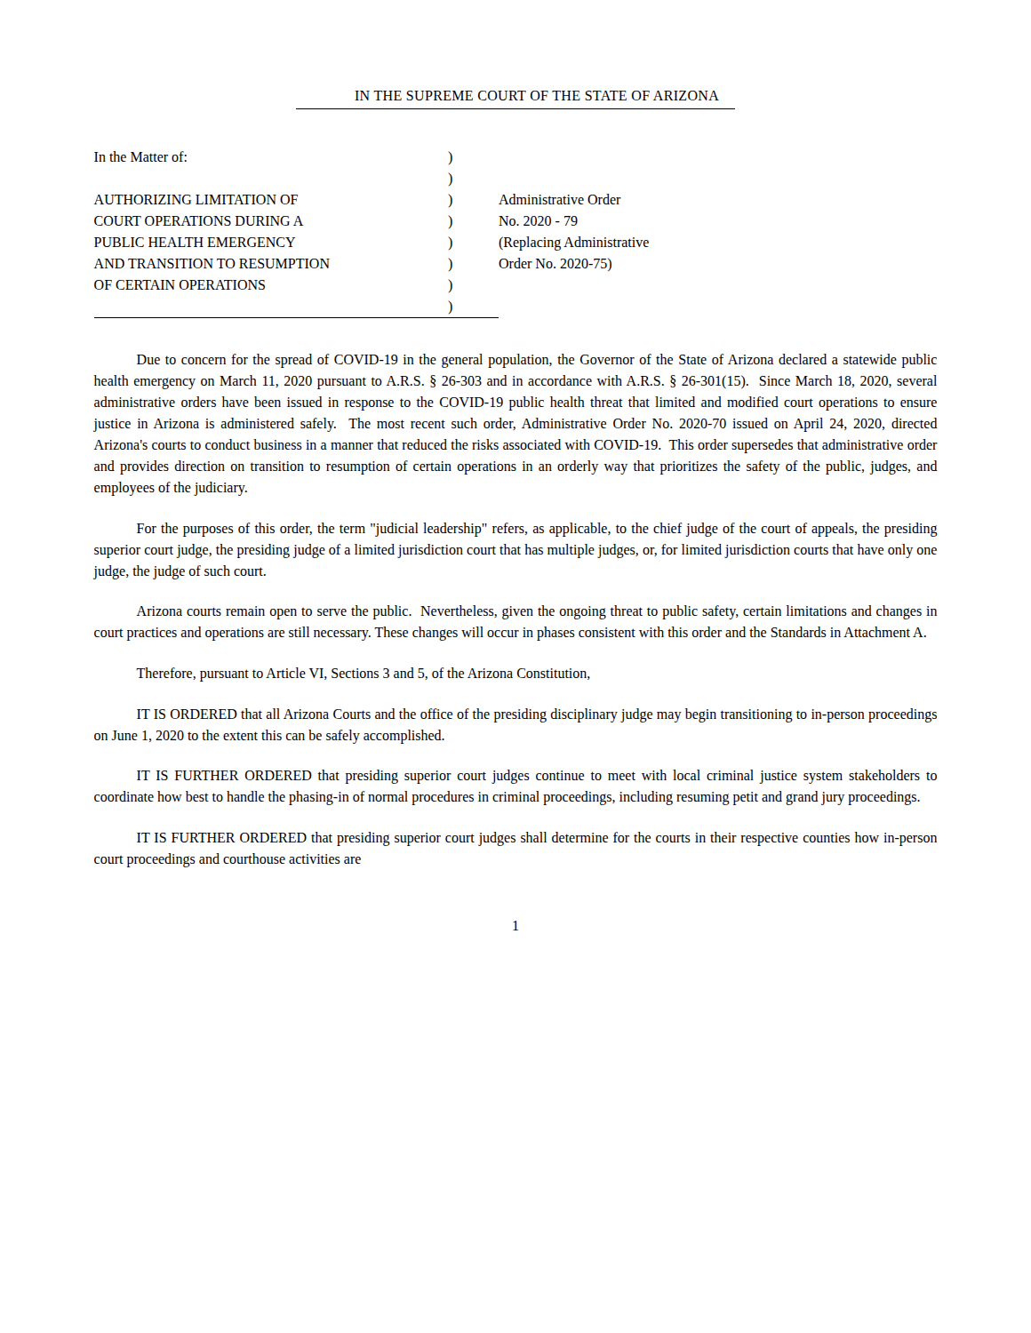IN THE SUPREME COURT OF THE STATE OF ARIZONA
| In the Matter of: | ) | |
| | ) | |
| AUTHORIZING LIMITATION OF | ) | Administrative Order |
| COURT OPERATIONS DURING A | ) | No. 2020 - 79 |
| PUBLIC HEALTH EMERGENCY | ) | (Replacing Administrative |
| AND TRANSITION TO RESUMPTION | ) | Order No. 2020-75) |
| OF CERTAIN OPERATIONS | ) | |
| | ) | |
Due to concern for the spread of COVID-19 in the general population, the Governor of the State of Arizona declared a statewide public health emergency on March 11, 2020 pursuant to A.R.S. § 26-303 and in accordance with A.R.S. § 26-301(15). Since March 18, 2020, several administrative orders have been issued in response to the COVID-19 public health threat that limited and modified court operations to ensure justice in Arizona is administered safely. The most recent such order, Administrative Order No. 2020-70 issued on April 24, 2020, directed Arizona's courts to conduct business in a manner that reduced the risks associated with COVID-19. This order supersedes that administrative order and provides direction on transition to resumption of certain operations in an orderly way that prioritizes the safety of the public, judges, and employees of the judiciary.
For the purposes of this order, the term "judicial leadership" refers, as applicable, to the chief judge of the court of appeals, the presiding superior court judge, the presiding judge of a limited jurisdiction court that has multiple judges, or, for limited jurisdiction courts that have only one judge, the judge of such court.
Arizona courts remain open to serve the public. Nevertheless, given the ongoing threat to public safety, certain limitations and changes in court practices and operations are still necessary. These changes will occur in phases consistent with this order and the Standards in Attachment A.
Therefore, pursuant to Article VI, Sections 3 and 5, of the Arizona Constitution,
IT IS ORDERED that all Arizona Courts and the office of the presiding disciplinary judge may begin transitioning to in-person proceedings on June 1, 2020 to the extent this can be safely accomplished.
IT IS FURTHER ORDERED that presiding superior court judges continue to meet with local criminal justice system stakeholders to coordinate how best to handle the phasing-in of normal procedures in criminal proceedings, including resuming petit and grand jury proceedings.
IT IS FURTHER ORDERED that presiding superior court judges shall determine for the courts in their respective counties how in-person court proceedings and courthouse activities are
1